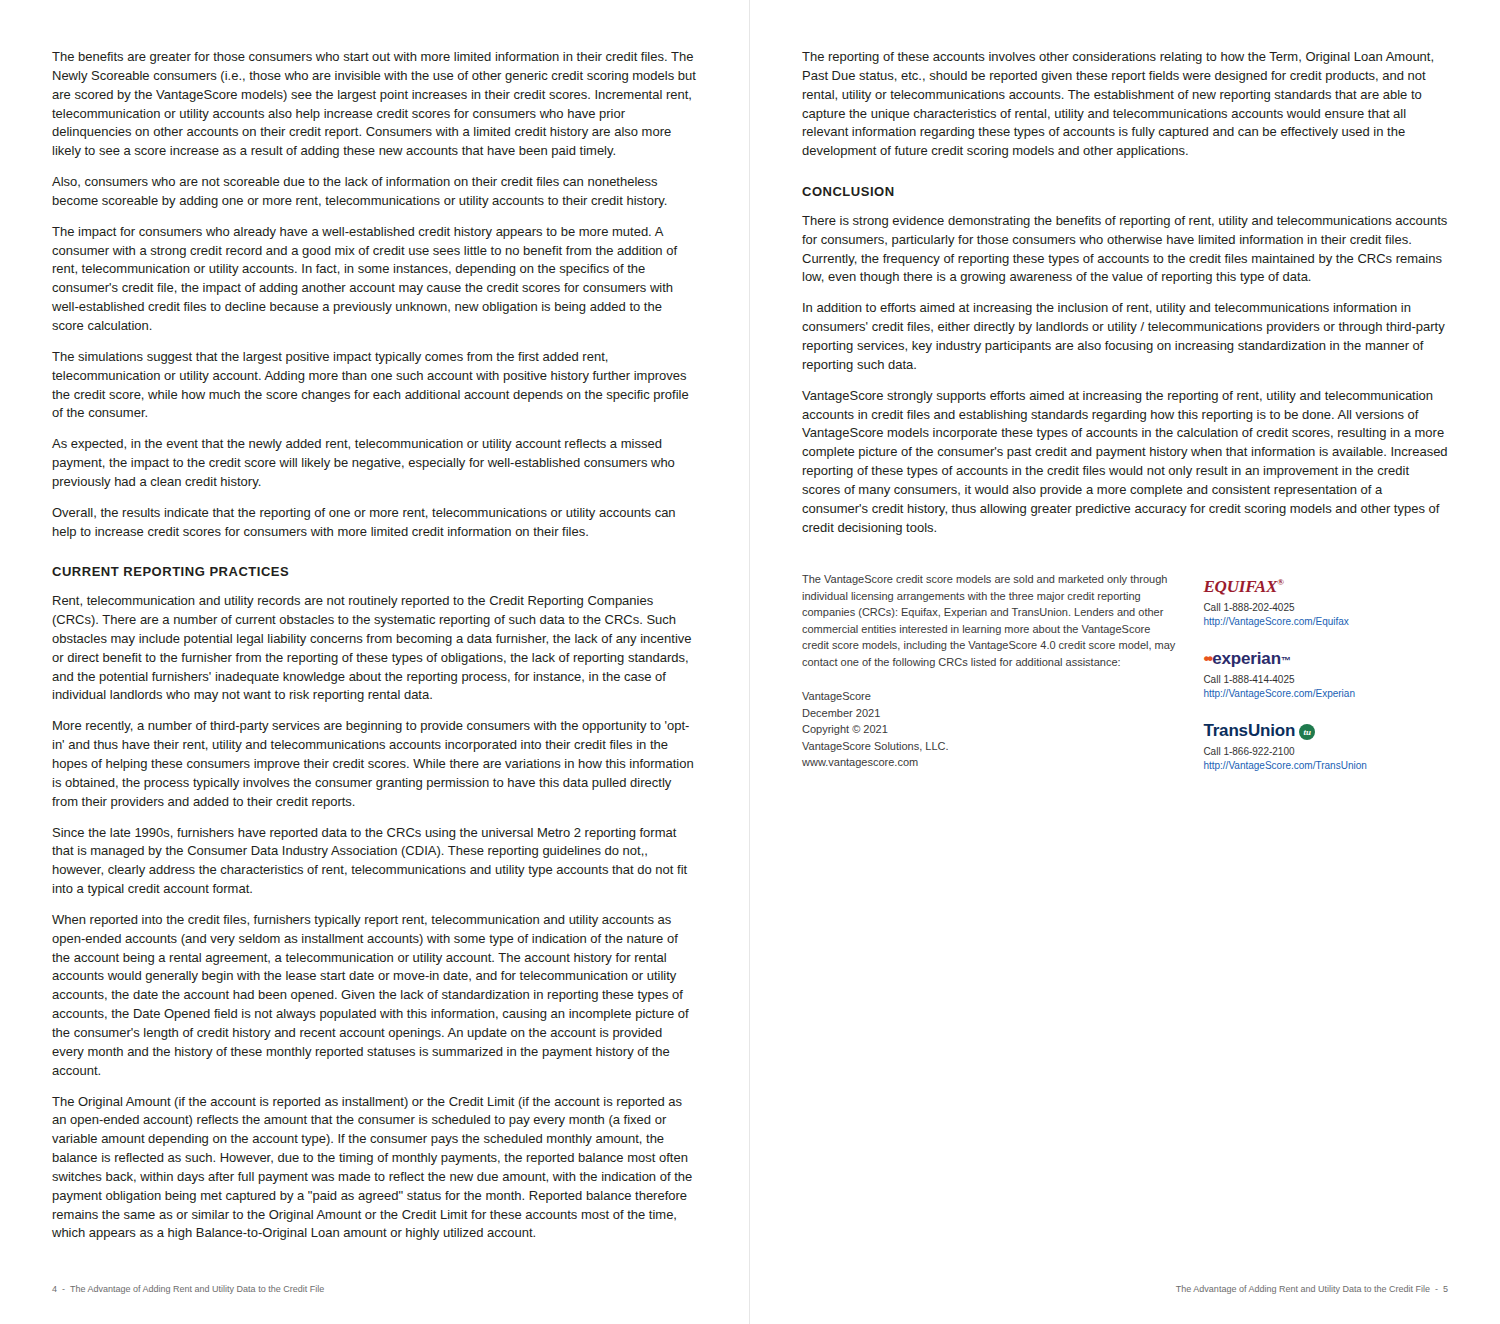The benefits are greater for those consumers who start out with more limited information in their credit files. The Newly Scoreable consumers (i.e., those who are invisible with the use of other generic credit scoring models but are scored by the VantageScore models) see the largest point increases in their credit scores. Incremental rent, telecommunication or utility accounts also help increase credit scores for consumers who have prior delinquencies on other accounts on their credit report. Consumers with a limited credit history are also more likely to see a score increase as a result of adding these new accounts that have been paid timely.
Also, consumers who are not scoreable due to the lack of information on their credit files can nonetheless become scoreable by adding one or more rent, telecommunications or utility accounts to their credit history.
The impact for consumers who already have a well-established credit history appears to be more muted. A consumer with a strong credit record and a good mix of credit use sees little to no benefit from the addition of rent, telecommunication or utility accounts. In fact, in some instances, depending on the specifics of the consumer's credit file, the impact of adding another account may cause the credit scores for consumers with well-established credit files to decline because a previously unknown, new obligation is being added to the score calculation.
The simulations suggest that the largest positive impact typically comes from the first added rent, telecommunication or utility account. Adding more than one such account with positive history further improves the credit score, while how much the score changes for each additional account depends on the specific profile of the consumer.
As expected, in the event that the newly added rent, telecommunication or utility account reflects a missed payment, the impact to the credit score will likely be negative, especially for well-established consumers who previously had a clean credit history.
Overall, the results indicate that the reporting of one or more rent, telecommunications or utility accounts can help to increase credit scores for consumers with more limited credit information on their files.
Current Reporting Practices
Rent, telecommunication and utility records are not routinely reported to the Credit Reporting Companies (CRCs). There are a number of current obstacles to the systematic reporting of such data to the CRCs. Such obstacles may include potential legal liability concerns from becoming a data furnisher, the lack of any incentive or direct benefit to the furnisher from the reporting of these types of obligations, the lack of reporting standards, and the potential furnishers' inadequate knowledge about the reporting process, for instance, in the case of individual landlords who may not want to risk reporting rental data.
More recently, a number of third-party services are beginning to provide consumers with the opportunity to 'opt-in' and thus have their rent, utility and telecommunications accounts incorporated into their credit files in the hopes of helping these consumers improve their credit scores. While there are variations in how this information is obtained, the process typically involves the consumer granting permission to have this data pulled directly from their providers and added to their credit reports.
Since the late 1990s, furnishers have reported data to the CRCs using the universal Metro 2 reporting format that is managed by the Consumer Data Industry Association (CDIA). These reporting guidelines do not,, however, clearly address the characteristics of rent, telecommunications and utility type accounts that do not fit into a typical credit account format.
When reported into the credit files, furnishers typically report rent, telecommunication and utility accounts as open-ended accounts (and very seldom as installment accounts) with some type of indication of the nature of the account being a rental agreement, a telecommunication or utility account. The account history for rental accounts would generally begin with the lease start date or move-in date, and for telecommunication or utility accounts, the date the account had been opened. Given the lack of standardization in reporting these types of accounts, the Date Opened field is not always populated with this information, causing an incomplete picture of the consumer's length of credit history and recent account openings. An update on the account is provided every month and the history of these monthly reported statuses is summarized in the payment history of the account.
The Original Amount (if the account is reported as installment) or the Credit Limit (if the account is reported as an open-ended account) reflects the amount that the consumer is scheduled to pay every month (a fixed or variable amount depending on the account type). If the consumer pays the scheduled monthly amount, the balance is reflected as such. However, due to the timing of monthly payments, the reported balance most often switches back, within days after full payment was made to reflect the new due amount, with the indication of the payment obligation being met captured by a "paid as agreed" status for the month. Reported balance therefore remains the same as or similar to the Original Amount or the Credit Limit for these accounts most of the time, which appears as a high Balance-to-Original Loan amount or highly utilized account.
4 - The Advantage of Adding Rent and Utility Data to the Credit File
The reporting of these accounts involves other considerations relating to how the Term, Original Loan Amount, Past Due status, etc., should be reported given these report fields were designed for credit products, and not rental, utility or telecommunications accounts. The establishment of new reporting standards that are able to capture the unique characteristics of rental, utility and telecommunications accounts would ensure that all relevant information regarding these types of accounts is fully captured and can be effectively used in the development of future credit scoring models and other applications.
Conclusion
There is strong evidence demonstrating the benefits of reporting of rent, utility and telecommunications accounts for consumers, particularly for those consumers who otherwise have limited information in their credit files. Currently, the frequency of reporting these types of accounts to the credit files maintained by the CRCs remains low, even though there is a growing awareness of the value of reporting this type of data.
In addition to efforts aimed at increasing the inclusion of rent, utility and telecommunications information in consumers' credit files, either directly by landlords or utility / telecommunications providers or through third-party reporting services, key industry participants are also focusing on increasing standardization in the manner of reporting such data.
VantageScore strongly supports efforts aimed at increasing the reporting of rent, utility and telecommunication accounts in credit files and establishing standards regarding how this reporting is to be done. All versions of VantageScore models incorporate these types of accounts in the calculation of credit scores, resulting in a more complete picture of the consumer's past credit and payment history when that information is available. Increased reporting of these types of accounts in the credit files would not only result in an improvement in the credit scores of many consumers, it would also provide a more complete and consistent representation of a consumer's credit history, thus allowing greater predictive accuracy for credit scoring models and other types of credit decisioning tools.
The VantageScore credit score models are sold and marketed only through individual licensing arrangements with the three major credit reporting companies (CRCs): Equifax, Experian and TransUnion. Lenders and other commercial entities interested in learning more about the VantageScore credit score models, including the VantageScore 4.0 credit score model, may contact one of the following CRCs listed for additional assistance:
VantageScore
December 2021
Copyright © 2021
VantageScore Solutions, LLC.
www.vantagescore.com
EQUIFAX®
Call 1-888-202-4025
http://VantageScore.com/Equifax
••experian™
Call 1-888-414-4025
http://VantageScore.com/Experian
TransUniontu
Call 1-866-922-2100
http://VantageScore.com/TransUnion
The Advantage of Adding Rent and Utility Data to the Credit File - 5